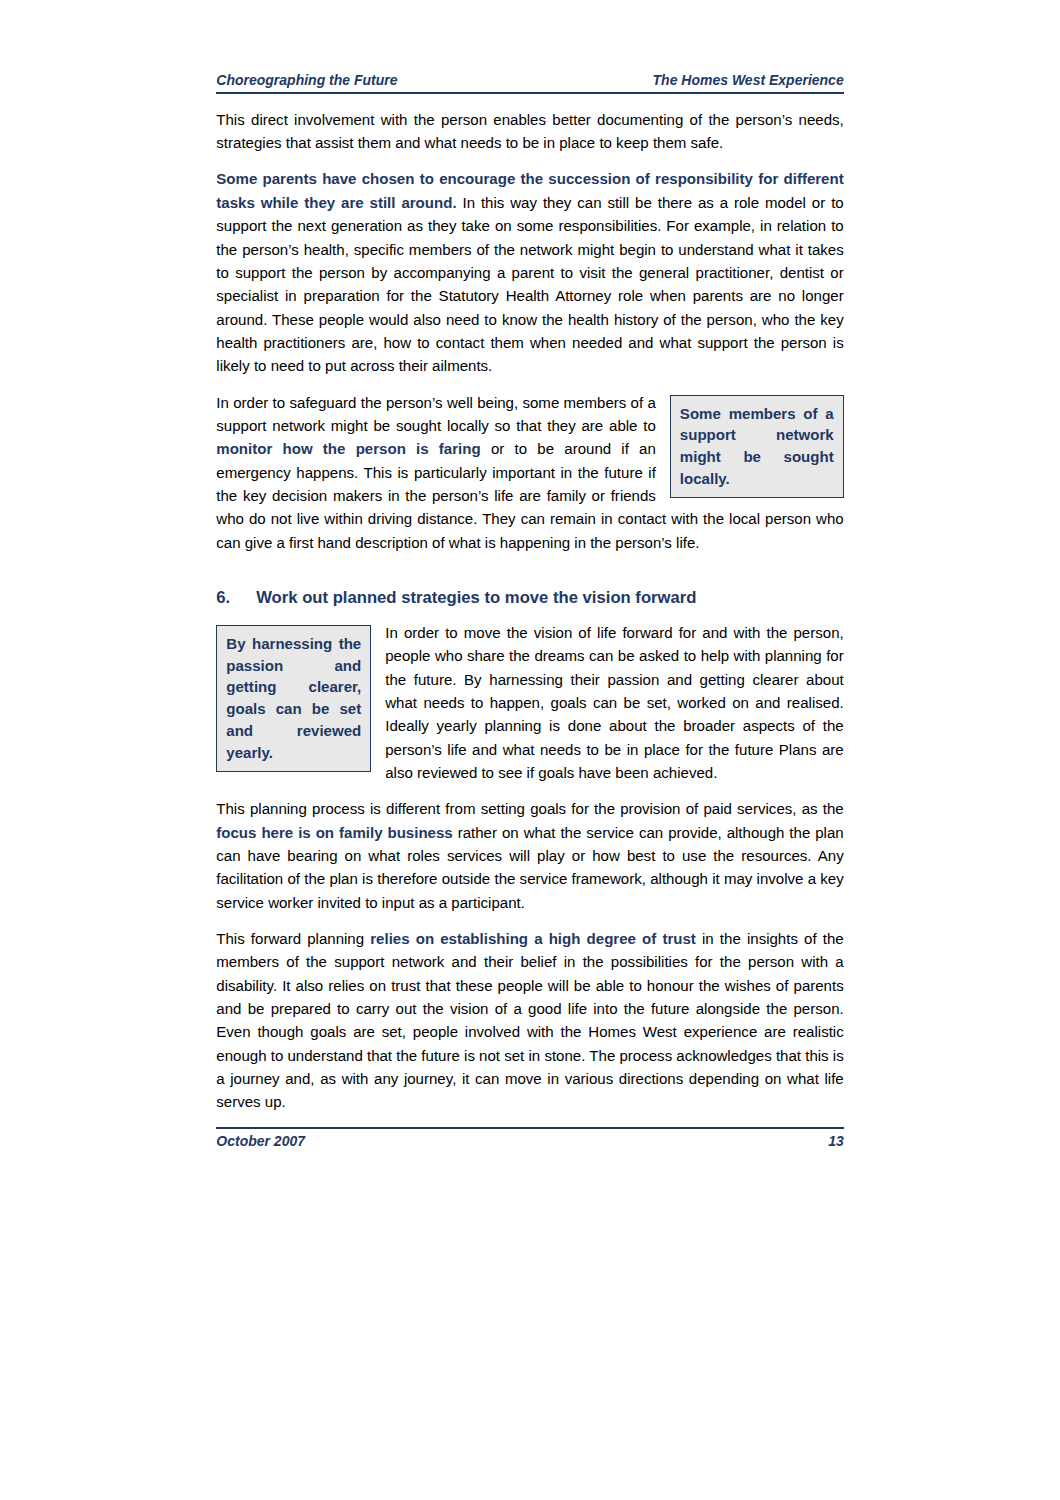Choreographing the Future The Homes West Experience
This direct involvement with the person enables better documenting of the person’s needs, strategies that assist them and what needs to be in place to keep them safe.
Some parents have chosen to encourage the succession of responsibility for different tasks while they are still around. In this way they can still be there as a role model or to support the next generation as they take on some responsibilities. For example, in relation to the person’s health, specific members of the network might begin to understand what it takes to support the person by accompanying a parent to visit the general practitioner, dentist or specialist in preparation for the Statutory Health Attorney role when parents are no longer around. These people would also need to know the health history of the person, who the key health practitioners are, how to contact them when needed and what support the person is likely to need to put across their ailments.
Some members of a support network might be sought locally.
In order to safeguard the person’s well being, some members of a support network might be sought locally so that they are able to monitor how the person is faring or to be around if an emergency happens. This is particularly important in the future if the key decision makers in the person’s life are family or friends who do not live within driving distance. They can remain in contact with the local person who can give a first hand description of what is happening in the person’s life.
6. Work out planned strategies to move the vision forward
By harnessing the passion and getting clearer, goals can be set and reviewed yearly.
In order to move the vision of life forward for and with the person, people who share the dreams can be asked to help with planning for the future. By harnessing their passion and getting clearer about what needs to happen, goals can be set, worked on and realised. Ideally yearly planning is done about the broader aspects of the person’s life and what needs to be in place for the future Plans are also reviewed to see if goals have been achieved.
This planning process is different from setting goals for the provision of paid services, as the focus here is on family business rather on what the service can provide, although the plan can have bearing on what roles services will play or how best to use the resources. Any facilitation of the plan is therefore outside the service framework, although it may involve a key service worker invited to input as a participant.
This forward planning relies on establishing a high degree of trust in the insights of the members of the support network and their belief in the possibilities for the person with a disability. It also relies on trust that these people will be able to honour the wishes of parents and be prepared to carry out the vision of a good life into the future alongside the person. Even though goals are set, people involved with the Homes West experience are realistic enough to understand that the future is not set in stone. The process acknowledges that this is a journey and, as with any journey, it can move in various directions depending on what life serves up.
October 2007 13